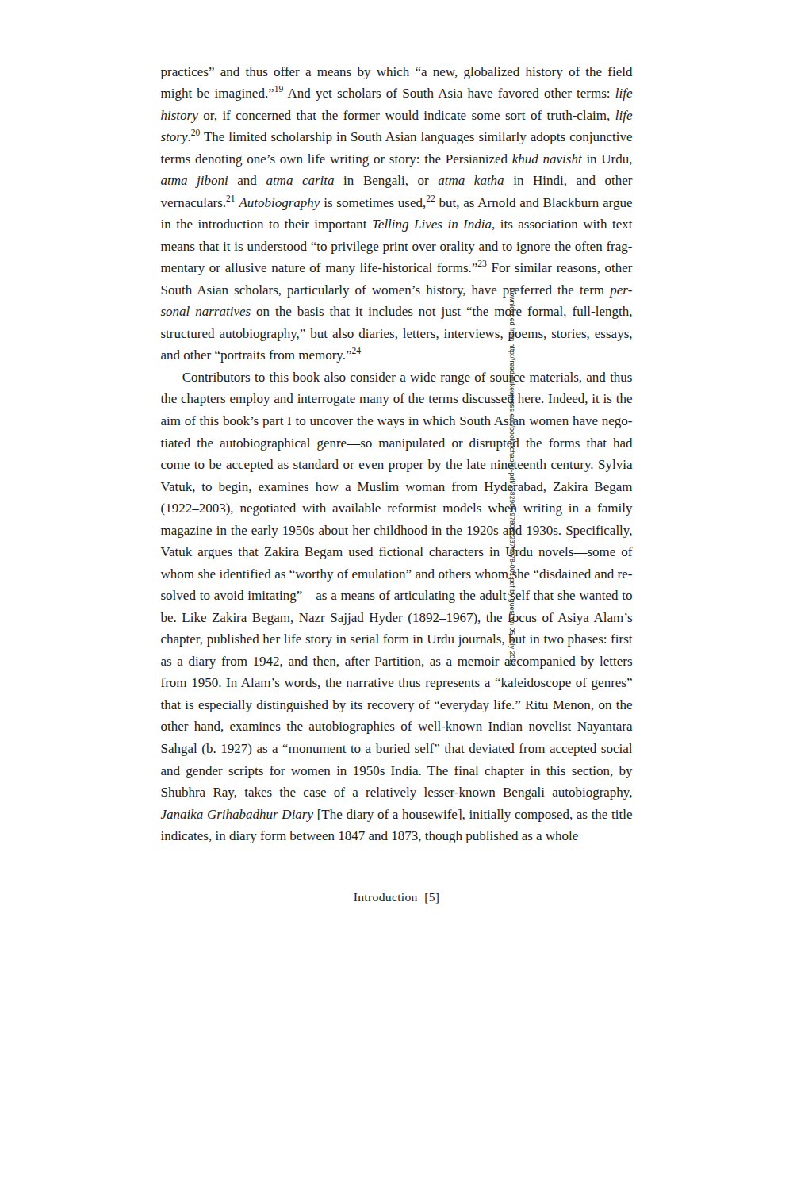Downloaded from http://read.dukeupress.edu/books/chapter-pdf/1582905/9780822374978-001.pdf by guest on 05 July 2022
practices” and thus offer a means by which “a new, globalized history of the field might be imagined.”19 And yet scholars of South Asia have favored other terms: life history or, if concerned that the former would indicate some sort of truth-claim, life story.20 The limited scholarship in South Asian languages similarly adopts conjunctive terms denoting one’s own life writing or story: the Persianized khud navisht in Urdu, atma jiboni and atma carita in Bengali, or atma katha in Hindi, and other vernaculars.21 Autobiography is sometimes used,22 but, as Arnold and Blackburn argue in the introduction to their important Telling Lives in India, its association with text means that it is understood “to privilege print over orality and to ignore the often fragmentary or allusive nature of many life-historical forms.”23 For similar reasons, other South Asian scholars, particularly of women’s history, have preferred the term personal narratives on the basis that it includes not just “the more formal, full-length, structured autobiography,” but also diaries, letters, interviews, poems, stories, essays, and other “portraits from memory.”24
Contributors to this book also consider a wide range of source materials, and thus the chapters employ and interrogate many of the terms discussed here. Indeed, it is the aim of this book’s part I to uncover the ways in which South Asian women have negotiated the autobiographical genre—so manipulated or disrupted the forms that had come to be accepted as standard or even proper by the late nineteenth century. Sylvia Vatuk, to begin, examines how a Muslim woman from Hyderabad, Zakira Begam (1922–2003), negotiated with available reformist models when writing in a family magazine in the early 1950s about her childhood in the 1920s and 1930s. Specifically, Vatuk argues that Zakira Begam used fictional characters in Urdu novels—some of whom she identified as “worthy of emulation” and others whom she “disdained and resolved to avoid imitating”—as a means of articulating the adult self that she wanted to be. Like Zakira Begam, Nazr Sajjad Hyder (1892–1967), the focus of Asiya Alam’s chapter, published her life story in serial form in Urdu journals, but in two phases: first as a diary from 1942, and then, after Partition, as a memoir accompanied by letters from 1950. In Alam’s words, the narrative thus represents a “kaleidoscope of genres” that is especially distinguished by its recovery of “everyday life.” Ritu Menon, on the other hand, examines the autobiographies of well-known Indian novelist Nayantara Sahgal (b. 1927) as a “monument to a buried self” that deviated from accepted social and gender scripts for women in 1950s India. The final chapter in this section, by Shubhra Ray, takes the case of a relatively lesser-known Bengali autobiography, Janaika Grihabadhur Diary [The diary of a housewife], initially composed, as the title indicates, in diary form between 1847 and 1873, though published as a whole
Introduction [5]